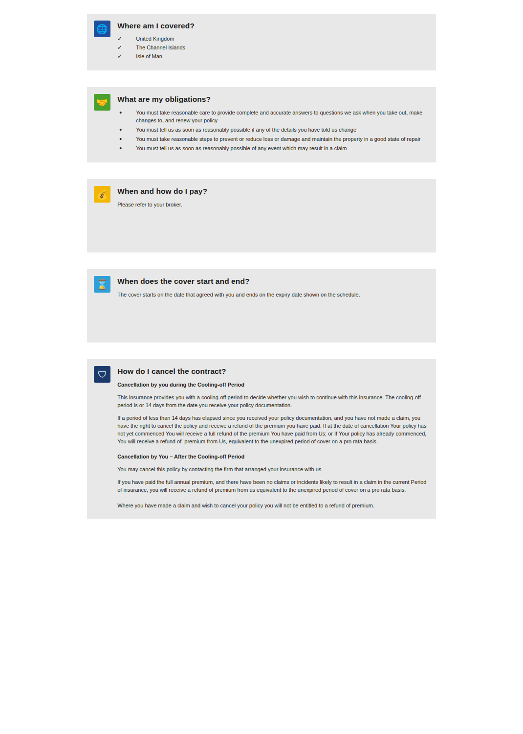🌐
Where am I covered?
United Kingdom
The Channel Islands
Isle of Man
🤝
What are my obligations?
You must take reasonable care to provide complete and accurate answers to questions we ask when you take out, make changes to, and renew your policy
You must tell us as soon as reasonably possible if any of the details you have told us change
You must take reasonable steps to prevent or reduce loss or damage and maintain the property in a good state of repair
You must tell us as soon as reasonably possible of any event which may result in a claim
💰
When and how do I pay?
Please refer to your broker.
⌛
When does the cover start and end?
The cover starts on the date that agreed with you and ends on the expiry date shown on the schedule.
🛡
How do I cancel the contract?
Cancellation by you during the Cooling-off Period
This insurance provides you with a cooling-off period to decide whether you wish to continue with this insurance. The cooling-off period is or 14 days from the date you receive your policy documentation.
If a period of less than 14 days has elapsed since you received your policy documentation, and you have not made a claim, you have the right to cancel the policy and receive a refund of the premium you have paid. If at the date of cancellation Your policy has not yet commenced You will receive a full refund of the premium You have paid from Us; or If Your policy has already commenced, You will receive a refund of premium from Us, equivalent to the unexpired period of cover on a pro rata basis.
Cancellation by You – After the Cooling-off Period
You may cancel this policy by contacting the firm that arranged your insurance with us.
If you have paid the full annual premium, and there have been no claims or incidents likely to result in a claim in the current Period of insurance, you will receive a refund of premium from us equivalent to the unexpired period of cover on a pro rata basis.
Where you have made a claim and wish to cancel your policy you will not be entitled to a refund of premium.